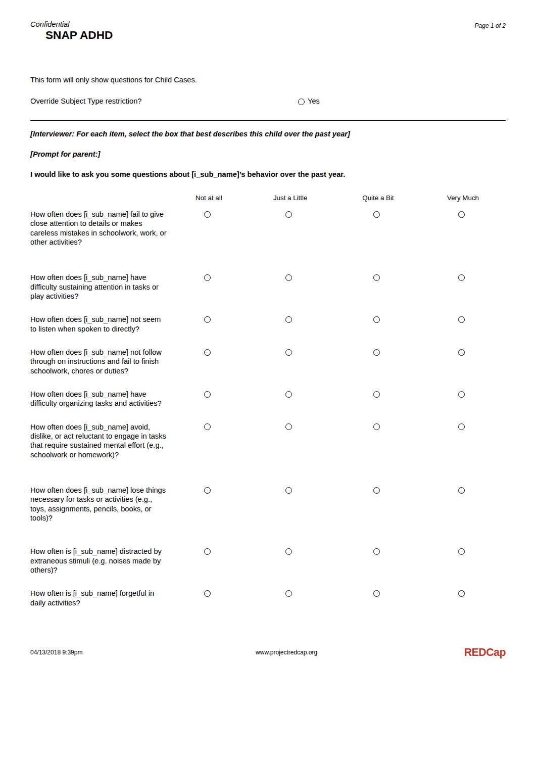Confidential Page 1 of 2
SNAP ADHD
This form will only show questions for Child Cases.
Override Subject Type restriction? Yes
[Interviewer: For each item, select the box that best describes this child over the past year]
[Prompt for parent:]
I would like to ask you some questions about [i_sub_name]’s behavior over the past year.
| | Not at all | Just a Little | Quite a Bit | Very Much |
| --- | --- | --- | --- | --- |
| How often does [i_sub_name] fail to give close attention to details or makes careless mistakes in schoolwork, work, or other activities? | | | | |
| How often does [i_sub_name] have difficulty sustaining attention in tasks or play activities? | | | | |
| How often does [i_sub_name] not seem to listen when spoken to directly? | | | | |
| How often does [i_sub_name] not follow through on instructions and fail to finish schoolwork, chores or duties? | | | | |
| How often does [i_sub_name] have difficulty organizing tasks and activities? | | | | |
| How often does [i_sub_name] avoid, dislike, or act reluctant to engage in tasks that require sustained mental effort (e.g., schoolwork or homework)? | | | | |
| How often does [i_sub_name] lose things necessary for tasks or activities (e.g., toys, assignments, pencils, books, or tools)? | | | | |
| How often is [i_sub_name] distracted by extraneous stimuli (e.g. noises made by others)? | | | | |
| How often is [i_sub_name] forgetful in daily activities? | | | | |
04/13/2018 9:39pm www.projectredcap.org REDCap